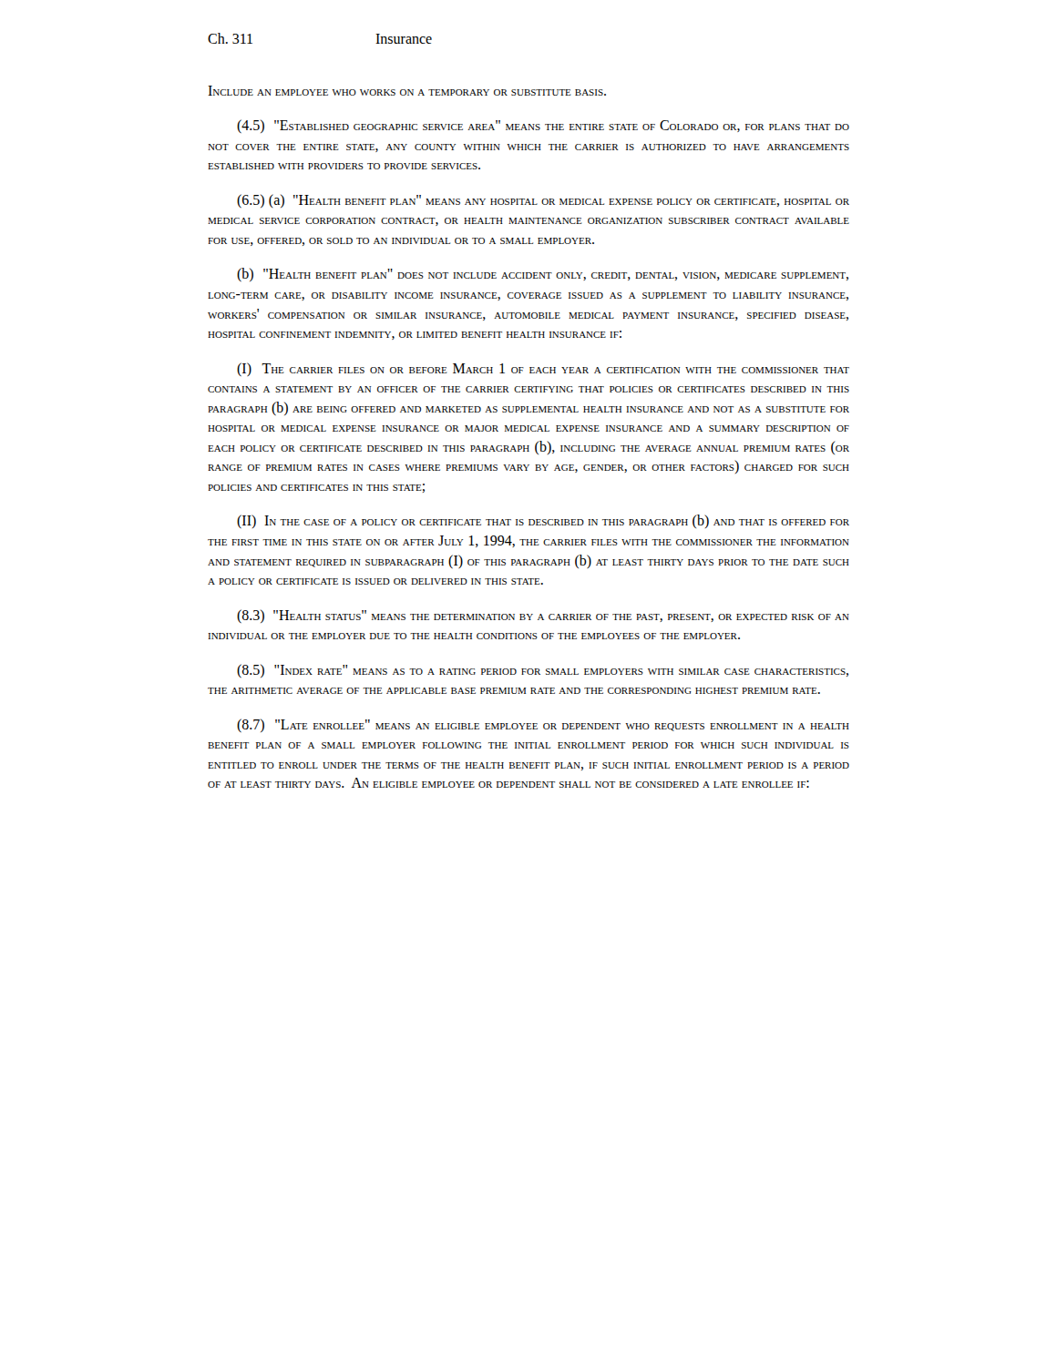Ch. 311 Insurance
Include an employee who works on a temporary or substitute basis.
(4.5) "Established geographic service area" means the entire state of Colorado or, for plans that do not cover the entire state, any county within which the carrier is authorized to have arrangements established with providers to provide services.
(6.5) (a) "Health benefit plan" means any hospital or medical expense policy or certificate, hospital or medical service corporation contract, or health maintenance organization subscriber contract available for use, offered, or sold to an individual or to a small employer.
(b) "Health benefit plan" does not include accident only, credit, dental, vision, medicare supplement, long-term care, or disability income insurance, coverage issued as a supplement to liability insurance, workers' compensation or similar insurance, automobile medical payment insurance, specified disease, hospital confinement indemnity, or limited benefit health insurance if:
(I) The carrier files on or before March 1 of each year a certification with the commissioner that contains a statement by an officer of the carrier certifying that policies or certificates described in this paragraph (b) are being offered and marketed as supplemental health insurance and not as a substitute for hospital or medical expense insurance or major medical expense insurance and a summary description of each policy or certificate described in this paragraph (b), including the average annual premium rates (or range of premium rates in cases where premiums vary by age, gender, or other factors) charged for such policies and certificates in this state;
(II) In the case of a policy or certificate that is described in this paragraph (b) and that is offered for the first time in this state on or after July 1, 1994, the carrier files with the commissioner the information and statement required in subparagraph (I) of this paragraph (b) at least thirty days prior to the date such a policy or certificate is issued or delivered in this state.
(8.3) "Health status" means the determination by a carrier of the past, present, or expected risk of an individual or the employer due to the health conditions of the employees of the employer.
(8.5) "Index rate" means as to a rating period for small employers with similar case characteristics, the arithmetic average of the applicable base premium rate and the corresponding highest premium rate.
(8.7) "Late enrollee" means an eligible employee or dependent who requests enrollment in a health benefit plan of a small employer following the initial enrollment period for which such individual is entitled to enroll under the terms of the health benefit plan, if such initial enrollment period is a period of at least thirty days. An eligible employee or dependent shall not be considered a late enrollee if: